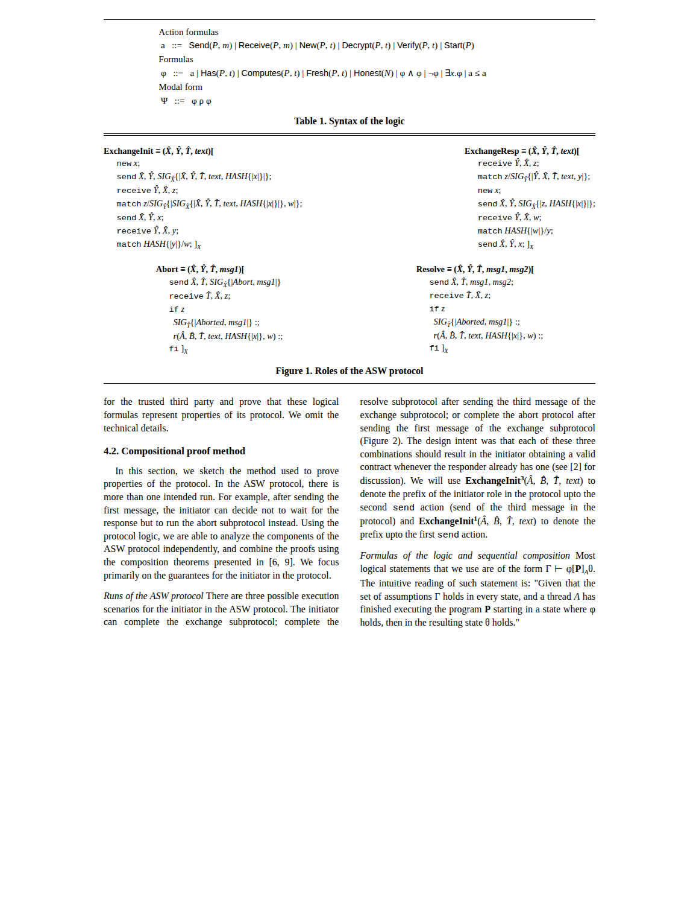Action formulas
a ::= Send(P, m) | Receive(P, m) | New(P, t) | Decrypt(P, t) | Verify(P, t) | Start(P)
Formulas
φ ::= a | Has(P, t) | Computes(P, t) | Fresh(P, t) | Honest(N) | φ ∧ φ | ¬φ | ∃x.φ | a ≤ a
Modal form
Ψ ::= φ ρ φ
Table 1. Syntax of the logic
ExchangeInit ≡ (X̂, Ŷ, T̂, text)[
new x;
send X̂, Ŷ, SIGX̂{|X̂, Ŷ, T̂, text, HASH{|x|}|};
receive Ŷ, X̂, z;
match z/SIGŶ{|SIGX̂{|X̂, Ŷ, T̂, text, HASH{|x|}|}, w|};
send X̂, Ŷ, x;
receive Ŷ, X̂, y;
match HASH{|y|}/w; ]X
ExchangeResp ≡ (X̂, Ŷ, T̂, text)[
receive Ŷ, X̂, z;
match z/SIGŶ{|Ŷ, X̂, T̂, text, y|};
new x;
send X̂, Ŷ, SIGX̂{|z, HASH{|x|}|};
receive Ŷ, X̂, w;
match HASH{|w|}/y;
send X̂, Ŷ, x; ]X
Abort ≡ (X̂, Ŷ, T̂, msg1)[
send X̂, T̂, SIGX̂{|Abort, msg1|}
receive T̂, X̂, z;
if z
SIGT̂{|Aborted, msg1|} :;
r(Â, B̂, T̂, text, HASH{|x|}, w) :;
fi ]X
Resolve ≡ (X̂, Ŷ, T̂, msg1, msg2)[
send X̂, T̂, msg1, msg2;
receive T̂, X̂, z;
if z
SIGT̂{|Aborted, msg1|} :;
r(Â, B̂, T̂, text, HASH{|x|}, w) :;
fi ]X
Figure 1. Roles of the ASW protocol
for the trusted third party and prove that these logical formulas represent properties of its protocol. We omit the technical details.
4.2. Compositional proof method
In this section, we sketch the method used to prove properties of the protocol. In the ASW protocol, there is more than one intended run. For example, after sending the first message, the initiator can decide not to wait for the response but to run the abort subprotocol instead. Using the protocol logic, we are able to analyze the components of the ASW protocol independently, and combine the proofs using the composition theorems presented in [6, 9]. We focus primarily on the guarantees for the initiator in the protocol.
Runs of the ASW protocol There are three possible execution scenarios for the initiator in the ASW protocol. The initiator can complete the exchange subprotocol; complete the resolve subprotocol after sending the third message of the exchange subprotocol; or complete the abort protocol after sending the first message of the exchange subprotocol (Figure 2). The design intent was that each of these three combinations should result in the initiator obtaining a valid contract whenever the responder already has one (see [2] for discussion). We will use ExchangeInit3(Â, B̂, T̂, text) to denote the prefix of the initiator role in the protocol upto the second send action (send of the third message in the protocol) and ExchangeInit1(Â, B̂, T̂, text) to denote the prefix upto the first send action.
Formulas of the logic and sequential composition Most logical statements that we use are of the form Γ ⊢ φ[P]Aθ. The intuitive reading of such statement is: "Given that the set of assumptions Γ holds in every state, and a thread A has finished executing the program P starting in a state where φ holds, then in the resulting state θ holds."